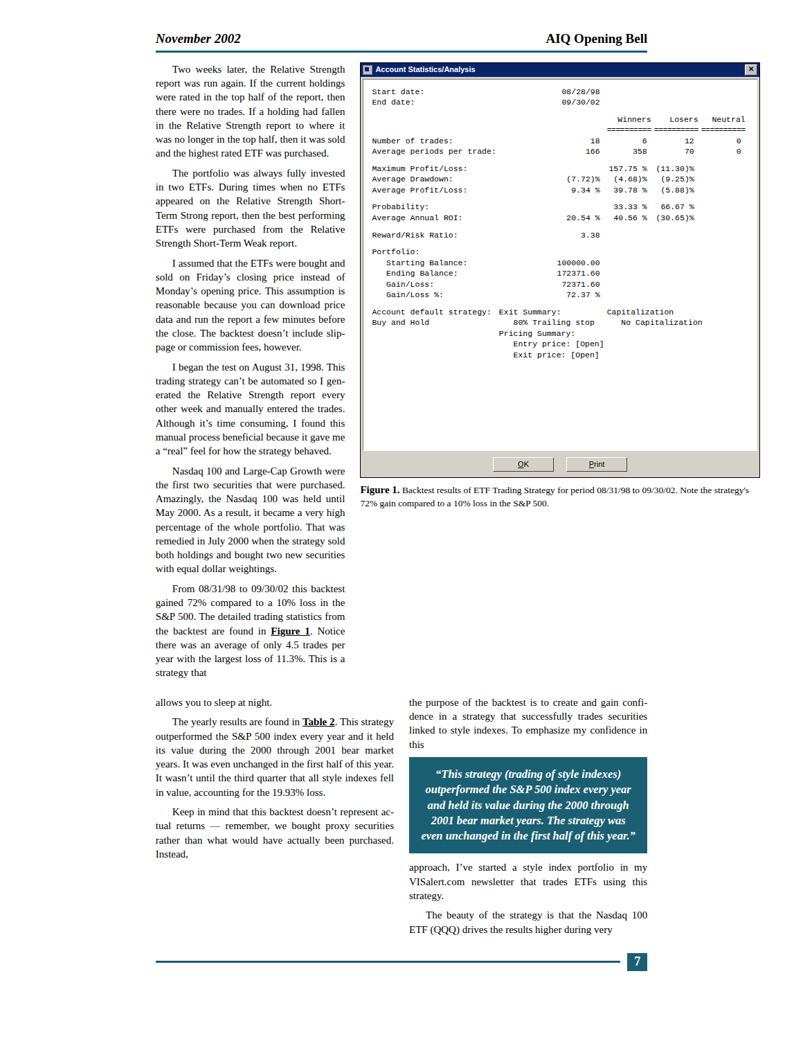November 2002
AIQ Opening Bell
Two weeks later, the Relative Strength report was run again. If the current holdings were rated in the top half of the report, then there were no trades. If a holding had fallen in the Relative Strength report to where it was no longer in the top half, then it was sold and the highest rated ETF was purchased.
The portfolio was always fully invested in two ETFs. During times when no ETFs appeared on the Relative Strength Short-Term Strong report, then the best performing ETFs were purchased from the Relative Strength Short-Term Weak report.
I assumed that the ETFs were bought and sold on Friday’s closing price instead of Monday’s opening price. This assumption is reasonable because you can download price data and run the report a few minutes before the close. The backtest doesn’t include slippage or commission fees, however.
I began the test on August 31, 1998. This trading strategy can’t be automated so I generated the Relative Strength report every other week and manually entered the trades. Although it’s time consuming, I found this manual process beneficial because it gave me a “real” feel for how the strategy behaved.
Nasdaq 100 and Large-Cap Growth were the first two securities that were purchased. Amazingly, the Nasdaq 100 was held until May 2000. As a result, it became a very high percentage of the whole portfolio. That was remedied in July 2000 when the strategy sold both holdings and bought two new securities with equal dollar weightings.
From 08/31/98 to 09/30/02 this backtest gained 72% compared to a 10% loss in the S&P 500. The detailed trading statistics from the backtest are found in Figure 1. Notice there was an average of only 4.5 trades per year with the largest loss of 11.3%. This is a strategy that
Account Statistics/Analysis
✕
| Start date: | 08/28/98 | | | |
| End date: | 09/30/02 | | | |
| | | Winners | Losers | Neutral |
| | | ========== | ========== | ========== |
| Number of trades: | 18 | 6 | 12 | 0 |
| Average periods per trade: | 166 | 358 | 70 | 0 |
| Maximum Profit/Loss: | | 157.75 % | (11.30)% | |
| Average Drawdown: | (7.72)% | (4.68)% | (9.25)% | |
| Average Profit/Loss: | 9.34 % | 39.78 % | (5.88)% | |
| Probability: | | 33.33 % | 66.67 % | |
| Average Annual ROI: | 20.54 % | 40.56 % | (30.65)% | |
| Reward/Risk Ratio: | 3.38 | | | |
| Portfolio: | | | | |
| Starting Balance: | 100000.00 | | | |
| Ending Balance: | 172371.60 | | | |
| Gain/Loss: | 72371.60 | | | |
| Gain/Loss %: | 72.37 % | | | |
| Account default strategy: | Exit Summary: | Capitalization |
| Buy and Hold | 80% Trailing stop | No Capitalization |
| | Pricing Summary: | |
| | Entry price: [Open] | |
| | Exit price: [Open] | |
OK
Print
Figure 1. Backtest results of ETF Trading Strategy for period 08/31/98 to 09/30/02. Note the strategy's 72% gain compared to a 10% loss in the S&P 500.
allows you to sleep at night.
The yearly results are found in Table 2. This strategy outperformed the S&P 500 index every year and it held its value during the 2000 through 2001 bear market years. It was even unchanged in the first half of this year. It wasn’t until the third quarter that all style indexes fell in value, accounting for the 19.93% loss.
Keep in mind that this backtest doesn’t represent actual returns — remember, we bought proxy securities rather than what would have actually been purchased. Instead,
the purpose of the backtest is to create and gain confidence in a strategy that successfully trades securities linked to style indexes. To emphasize my confidence in this
“This strategy (trading of style indexes) outperformed the S&P 500 index every year and held its value during the 2000 through 2001 bear market years. The strategy was even unchanged in the first half of this year.”
approach, I’ve started a style index portfolio in my VISalert.com newsletter that trades ETFs using this strategy.
The beauty of the strategy is that the Nasdaq 100 ETF (QQQ) drives the results higher during very
7